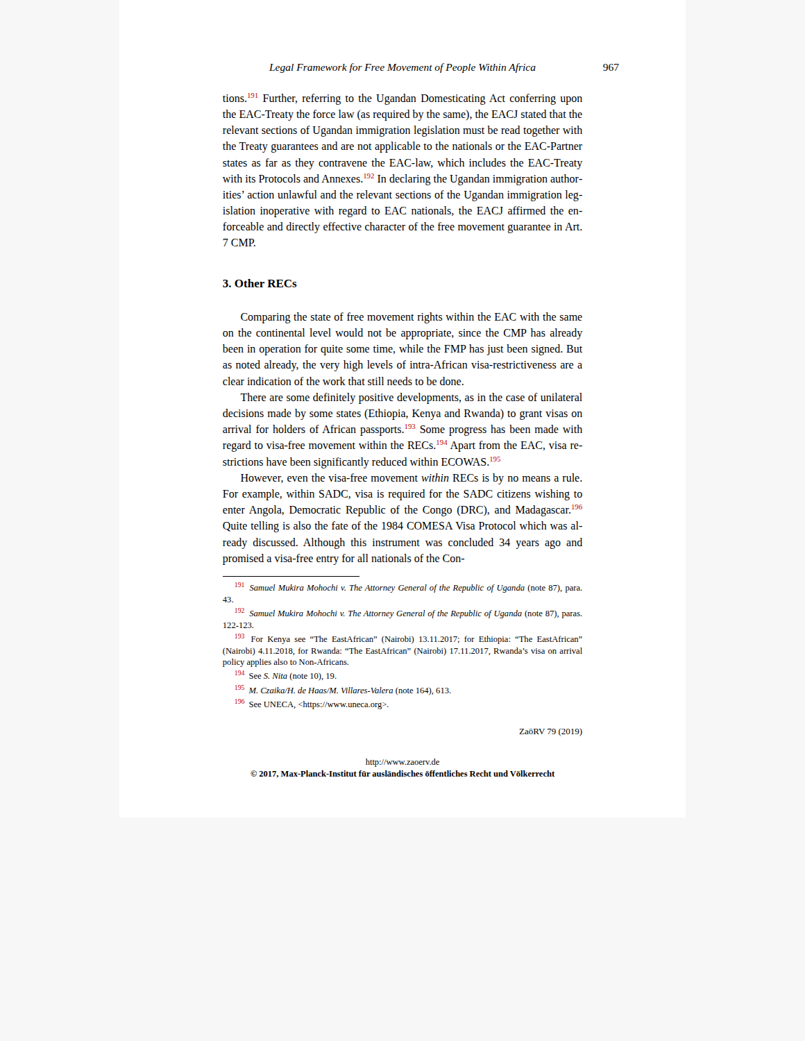Legal Framework for Free Movement of People Within Africa 967
tions.191 Further, referring to the Ugandan Domesticating Act conferring upon the EAC-Treaty the force law (as required by the same), the EACJ stated that the relevant sections of Ugandan immigration legislation must be read together with the Treaty guarantees and are not applicable to the nationals or the EAC-Partner states as far as they contravene the EAC-law, which includes the EAC-Treaty with its Protocols and Annexes.192 In declaring the Ugandan immigration authorities’ action unlawful and the relevant sections of the Ugandan immigration legislation inoperative with regard to EAC nationals, the EACJ affirmed the enforceable and directly effective character of the free movement guarantee in Art. 7 CMP.
3. Other RECs
Comparing the state of free movement rights within the EAC with the same on the continental level would not be appropriate, since the CMP has already been in operation for quite some time, while the FMP has just been signed. But as noted already, the very high levels of intra-African visa-restrictiveness are a clear indication of the work that still needs to be done.
There are some definitely positive developments, as in the case of unilateral decisions made by some states (Ethiopia, Kenya and Rwanda) to grant visas on arrival for holders of African passports.193 Some progress has been made with regard to visa-free movement within the RECs.194 Apart from the EAC, visa restrictions have been significantly reduced within ECOWAS.195
However, even the visa-free movement within RECs is by no means a rule. For example, within SADC, visa is required for the SADC citizens wishing to enter Angola, Democratic Republic of the Congo (DRC), and Madagascar.196 Quite telling is also the fate of the 1984 COMESA Visa Protocol which was already discussed. Although this instrument was concluded 34 years ago and promised a visa-free entry for all nationals of the Con-
191 Samuel Mukira Mohochi v. The Attorney General of the Republic of Uganda (note 87), para. 43.
192 Samuel Mukira Mohochi v. The Attorney General of the Republic of Uganda (note 87), paras. 122-123.
193 For Kenya see “The EastAfrican” (Nairobi) 13.11.2017; for Ethiopia: “The EastAfrican” (Nairobi) 4.11.2018, for Rwanda: “The EastAfrican” (Nairobi) 17.11.2017, Rwanda’s visa on arrival policy applies also to Non-Africans.
194 See S. Nita (note 10), 19.
195 M. Czaika/H. de Haas/M. Villares-Valera (note 164), 613.
196 See UNECA, <https://www.uneca.org>.
ZaöRV 79 (2019)
http://www.zaoerv.de
© 2017, Max-Planck-Institut für ausländisches öffentliches Recht und Völkerrecht